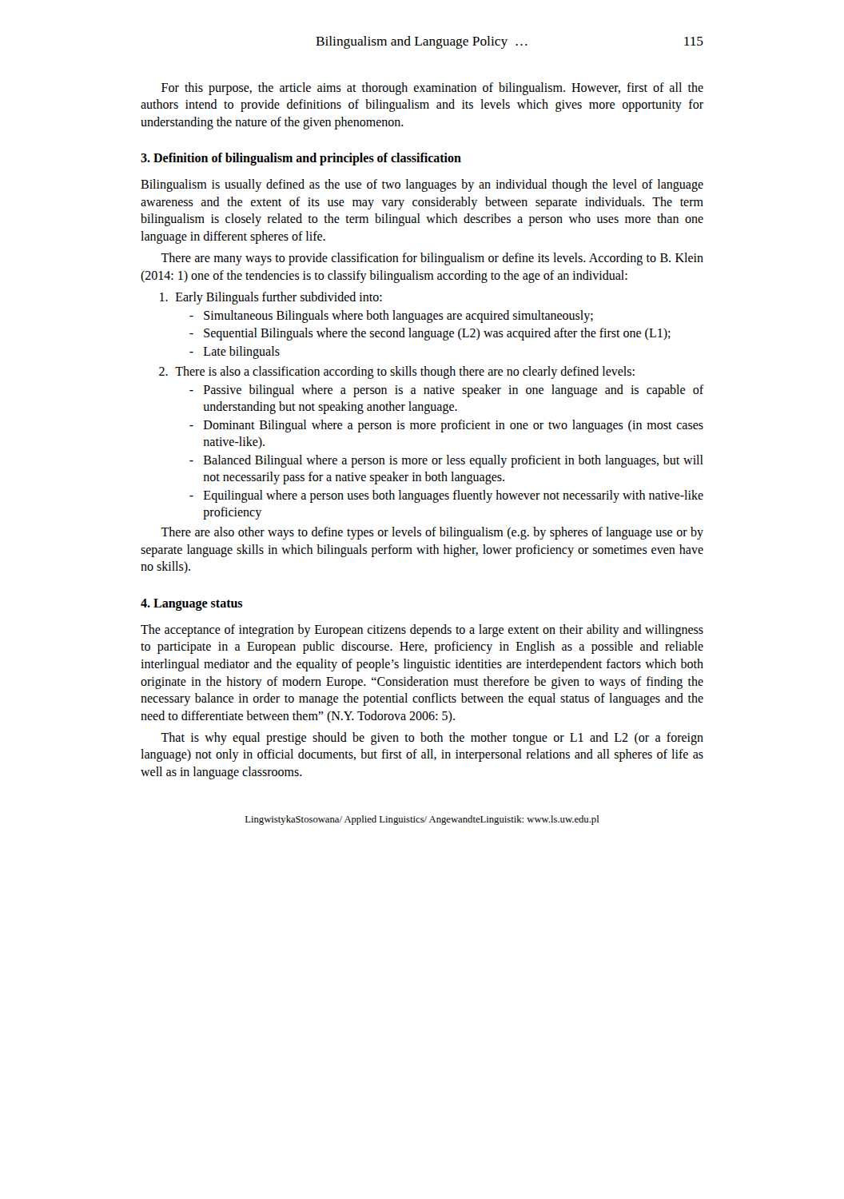Bilingualism and Language Policy … 115
For this purpose, the article aims at thorough examination of bilingualism. However, first of all the authors intend to provide definitions of bilingualism and its levels which gives more opportunity for understanding the nature of the given phenomenon.
3. Definition of bilingualism and principles of classification
Bilingualism is usually defined as the use of two languages by an individual though the level of language awareness and the extent of its use may vary considerably between separate individuals. The term bilingualism is closely related to the term bilingual which describes a person who uses more than one language in different spheres of life.
There are many ways to provide classification for bilingualism or define its levels. According to B. Klein (2014: 1) one of the tendencies is to classify bilingualism according to the age of an individual:
Early Bilinguals further subdivided into:
Simultaneous Bilinguals where both languages are acquired simultaneously;
Sequential Bilinguals where the second language (L2) was acquired after the first one (L1);
Late bilinguals
There is also a classification according to skills though there are no clearly defined levels:
Passive bilingual where a person is a native speaker in one language and is capable of understanding but not speaking another language.
Dominant Bilingual where a person is more proficient in one or two languages (in most cases native-like).
Balanced Bilingual where a person is more or less equally proficient in both languages, but will not necessarily pass for a native speaker in both languages.
Equilingual where a person uses both languages fluently however not necessarily with native-like proficiency
There are also other ways to define types or levels of bilingualism (e.g. by spheres of language use or by separate language skills in which bilinguals perform with higher, lower proficiency or sometimes even have no skills).
4. Language status
The acceptance of integration by European citizens depends to a large extent on their ability and willingness to participate in a European public discourse. Here, proficiency in English as a possible and reliable interlingual mediator and the equality of people’s linguistic identities are interdependent factors which both originate in the history of modern Europe. “Consideration must therefore be given to ways of finding the necessary balance in order to manage the potential conflicts between the equal status of languages and the need to differentiate between them” (N.Y. Todorova 2006: 5).
That is why equal prestige should be given to both the mother tongue or L1 and L2 (or a foreign language) not only in official documents, but first of all, in interpersonal relations and all spheres of life as well as in language classrooms.
LingwistykaStosowana/ Applied Linguistics/ AngewandteLinguistik: www.ls.uw.edu.pl